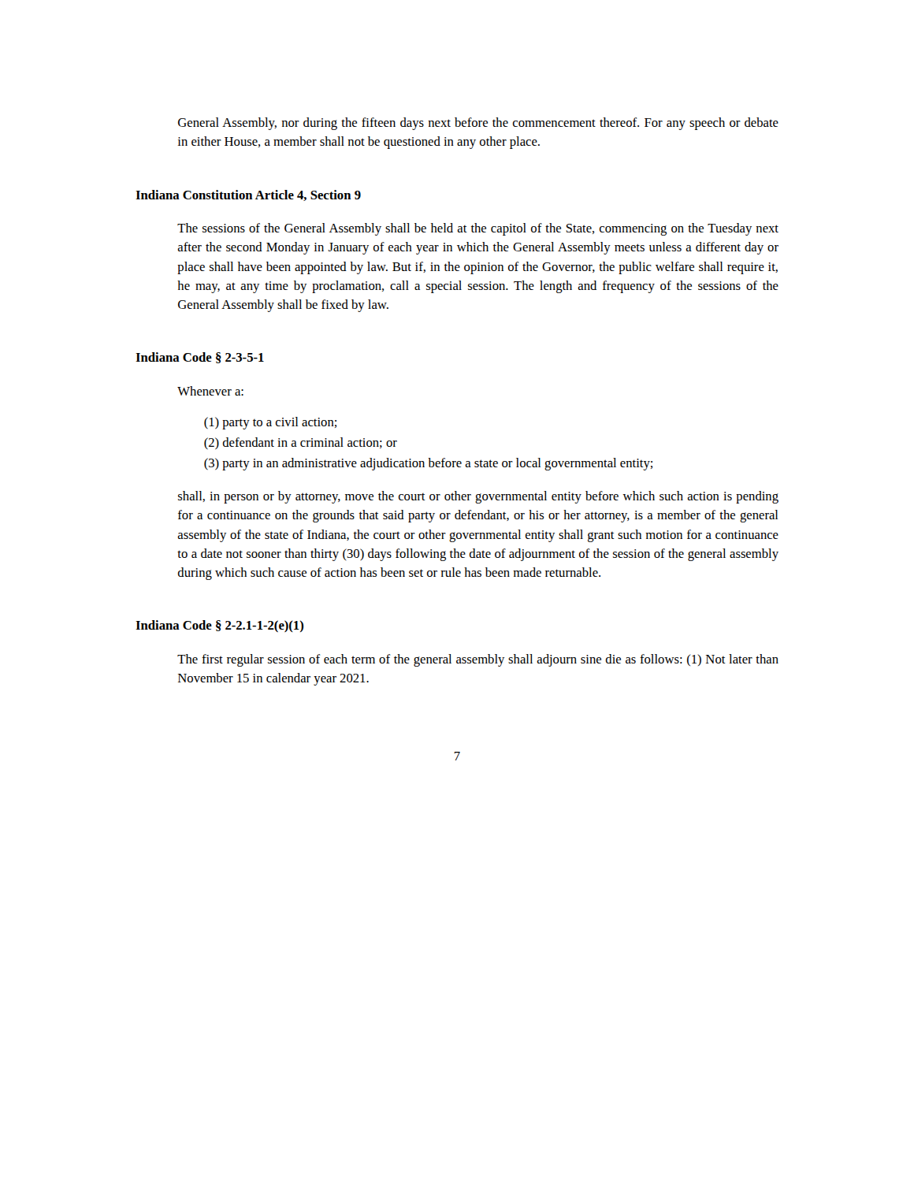General Assembly, nor during the fifteen days next before the commencement thereof. For any speech or debate in either House, a member shall not be questioned in any other place.
Indiana Constitution Article 4, Section 9
The sessions of the General Assembly shall be held at the capitol of the State, commencing on the Tuesday next after the second Monday in January of each year in which the General Assembly meets unless a different day or place shall have been appointed by law. But if, in the opinion of the Governor, the public welfare shall require it, he may, at any time by proclamation, call a special session. The length and frequency of the sessions of the General Assembly shall be fixed by law.
Indiana Code § 2-3-5-1
Whenever a:
(1) party to a civil action;
(2) defendant in a criminal action; or
(3) party in an administrative adjudication before a state or local governmental entity;
shall, in person or by attorney, move the court or other governmental entity before which such action is pending for a continuance on the grounds that said party or defendant, or his or her attorney, is a member of the general assembly of the state of Indiana, the court or other governmental entity shall grant such motion for a continuance to a date not sooner than thirty (30) days following the date of adjournment of the session of the general assembly during which such cause of action has been set or rule has been made returnable.
Indiana Code § 2-2.1-1-2(e)(1)
The first regular session of each term of the general assembly shall adjourn sine die as follows: (1) Not later than November 15 in calendar year 2021.
7